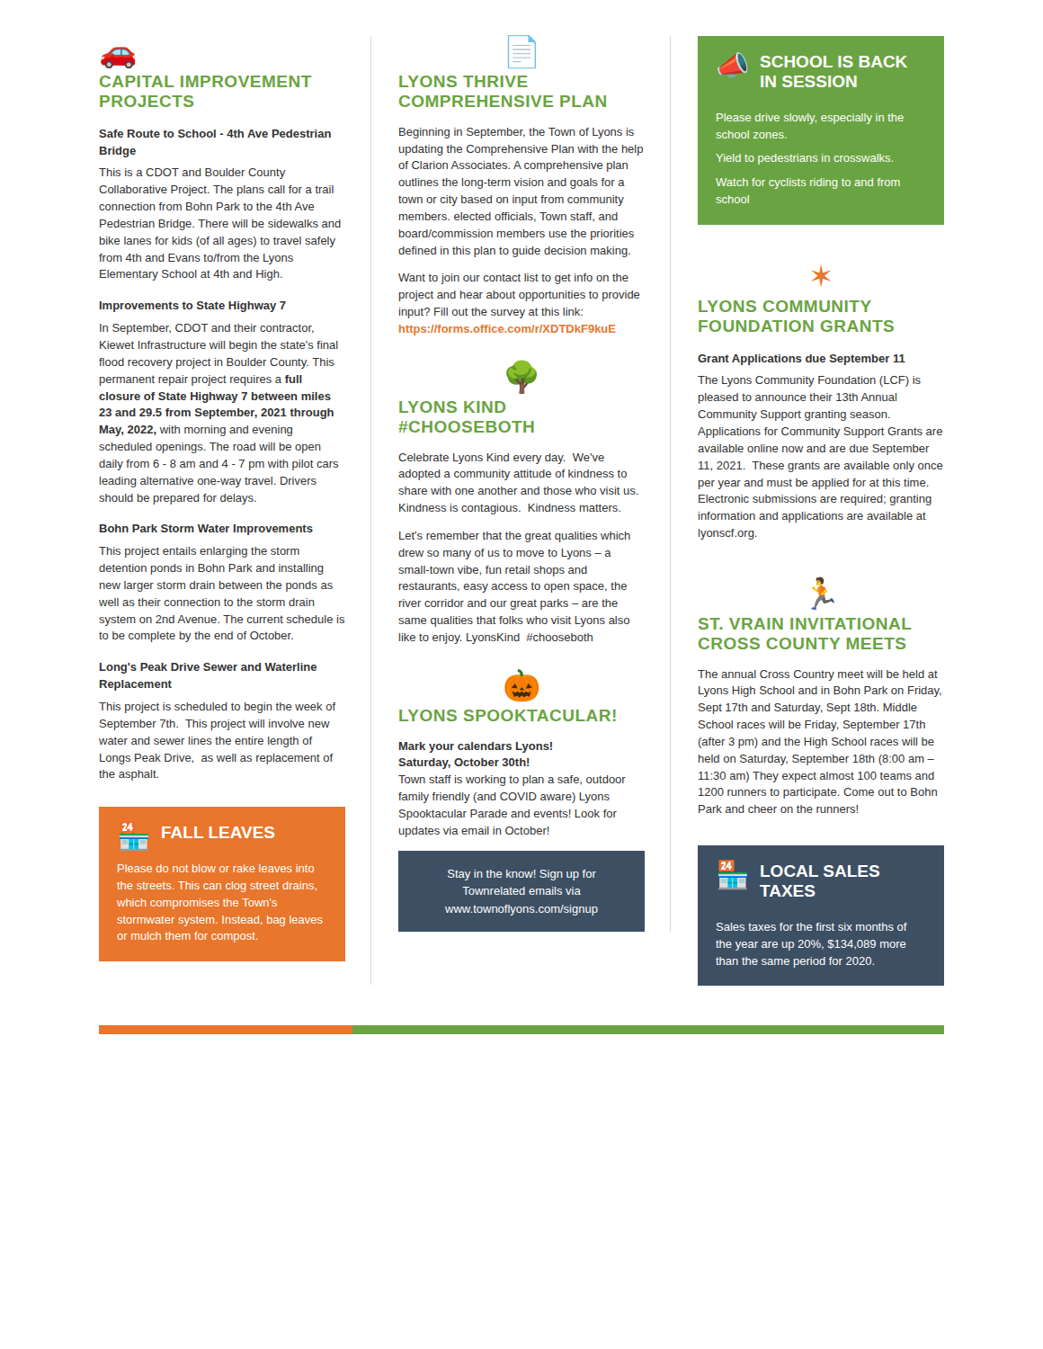🚗
Capital Improvement Projects
Safe Route to School - 4th Ave Pedestrian Bridge
This is a CDOT and Boulder County Collaborative Project. The plans call for a trail connection from Bohn Park to the 4th Ave Pedestrian Bridge. There will be sidewalks and bike lanes for kids (of all ages) to travel safely from 4th and Evans to/from the Lyons Elementary School at 4th and High.
Improvements to State Highway 7
In September, CDOT and their contractor, Kiewet Infrastructure will begin the state's final flood recovery project in Boulder County. This permanent repair project requires a full closure of State Highway 7 between miles 23 and 29.5 from September, 2021 through May, 2022, with morning and evening scheduled openings. The road will be open daily from 6 - 8 am and 4 - 7 pm with pilot cars leading alternative one-way travel. Drivers should be prepared for delays.
Bohn Park Storm Water Improvements
This project entails enlarging the storm detention ponds in Bohn Park and installing new larger storm drain between the ponds as well as their connection to the storm drain system on 2nd Avenue. The current schedule is to be complete by the end of October.
Long's Peak Drive Sewer and Waterline Replacement
This project is scheduled to begin the week of September 7th. This project will involve new water and sewer lines the entire length of Longs Peak Drive, as well as replacement of the asphalt.
🏪
Fall Leaves
Please do not blow or rake leaves into the streets. This can clog street drains, which compromises the Town's stormwater system. Instead, bag leaves or mulch them for compost.
📄
Lyons Thrive Comprehensive Plan
Beginning in September, the Town of Lyons is updating the Comprehensive Plan with the help of Clarion Associates. A comprehensive plan outlines the long-term vision and goals for a town or city based on input from community members. elected officials, Town staff, and board/commission members use the priorities defined in this plan to guide decision making.
Want to join our contact list to get info on the project and hear about opportunities to provide input? Fill out the survey at this link:
https://forms.office.com/r/XDTDkF9kuE
🌳
Lyons Kind #Chooseboth
Celebrate Lyons Kind every day. We've adopted a community attitude of kindness to share with one another and those who visit us. Kindness is contagious. Kindness matters.
Let's remember that the great qualities which drew so many of us to move to Lyons – a small-town vibe, fun retail shops and restaurants, easy access to open space, the river corridor and our great parks – are the same qualities that folks who visit Lyons also like to enjoy. LyonsKind #chooseboth
🎃
Lyons Spooktacular!
Mark your calendars Lyons!
Saturday, October 30th!
Town staff is working to plan a safe, outdoor family friendly (and COVID aware) Lyons Spooktacular Parade and events! Look for updates via email in October!
Stay in the know! Sign up for Townrelated emails via
www.townoflyons.com/signup
📣
School is Back in Session
Please drive slowly, especially in the school zones.
Yield to pedestrians in crosswalks.
Watch for cyclists riding to and from school
✶
Lyons Community Foundation Grants
Grant Applications due September 11
The Lyons Community Foundation (LCF) is pleased to announce their 13th Annual Community Support granting season. Applications for Community Support Grants are available online now and are due September 11, 2021. These grants are available only once per year and must be applied for at this time. Electronic submissions are required; granting information and applications are available at lyonscf.org.
🏃
St. Vrain Invitational Cross County Meets
The annual Cross Country meet will be held at Lyons High School and in Bohn Park on Friday, Sept 17th and Saturday, Sept 18th. Middle School races will be Friday, September 17th (after 3 pm) and the High School races will be held on Saturday, September 18th (8:00 am – 11:30 am) They expect almost 100 teams and 1200 runners to participate. Come out to Bohn Park and cheer on the runners!
🏪
Local Sales Taxes
Sales taxes for the first six months of the year are up 20%, $134,089 more than the same period for 2020.